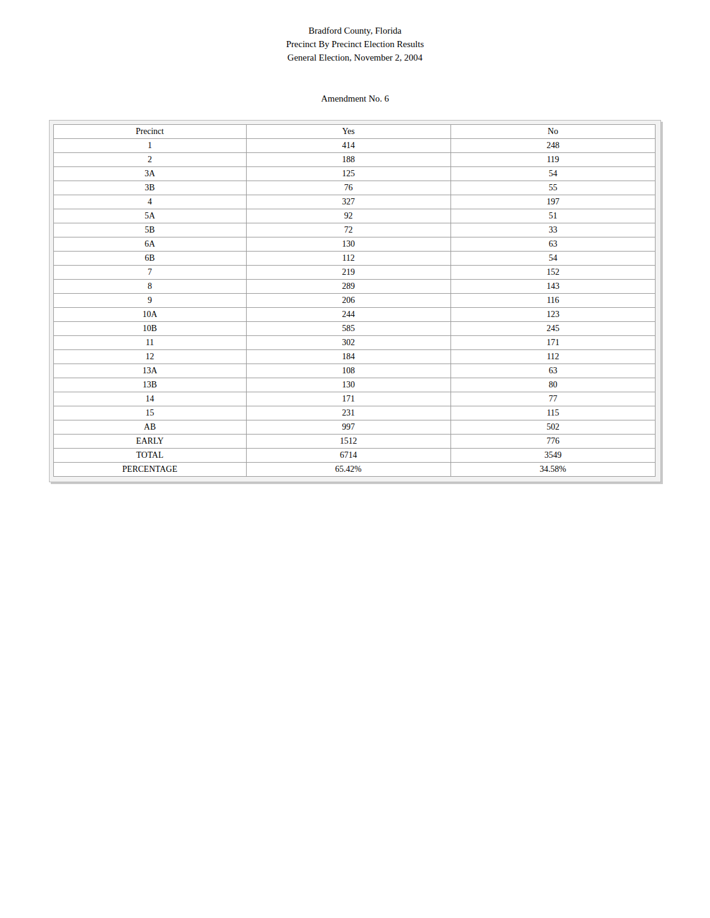Bradford County, Florida
Precinct By Precinct Election Results
General Election, November 2, 2004
Amendment No. 6
| Precinct | Yes | No |
| --- | --- | --- |
| 1 | 414 | 248 |
| 2 | 188 | 119 |
| 3A | 125 | 54 |
| 3B | 76 | 55 |
| 4 | 327 | 197 |
| 5A | 92 | 51 |
| 5B | 72 | 33 |
| 6A | 130 | 63 |
| 6B | 112 | 54 |
| 7 | 219 | 152 |
| 8 | 289 | 143 |
| 9 | 206 | 116 |
| 10A | 244 | 123 |
| 10B | 585 | 245 |
| 11 | 302 | 171 |
| 12 | 184 | 112 |
| 13A | 108 | 63 |
| 13B | 130 | 80 |
| 14 | 171 | 77 |
| 15 | 231 | 115 |
| AB | 997 | 502 |
| EARLY | 1512 | 776 |
| TOTAL | 6714 | 3549 |
| PERCENTAGE | 65.42% | 34.58% |